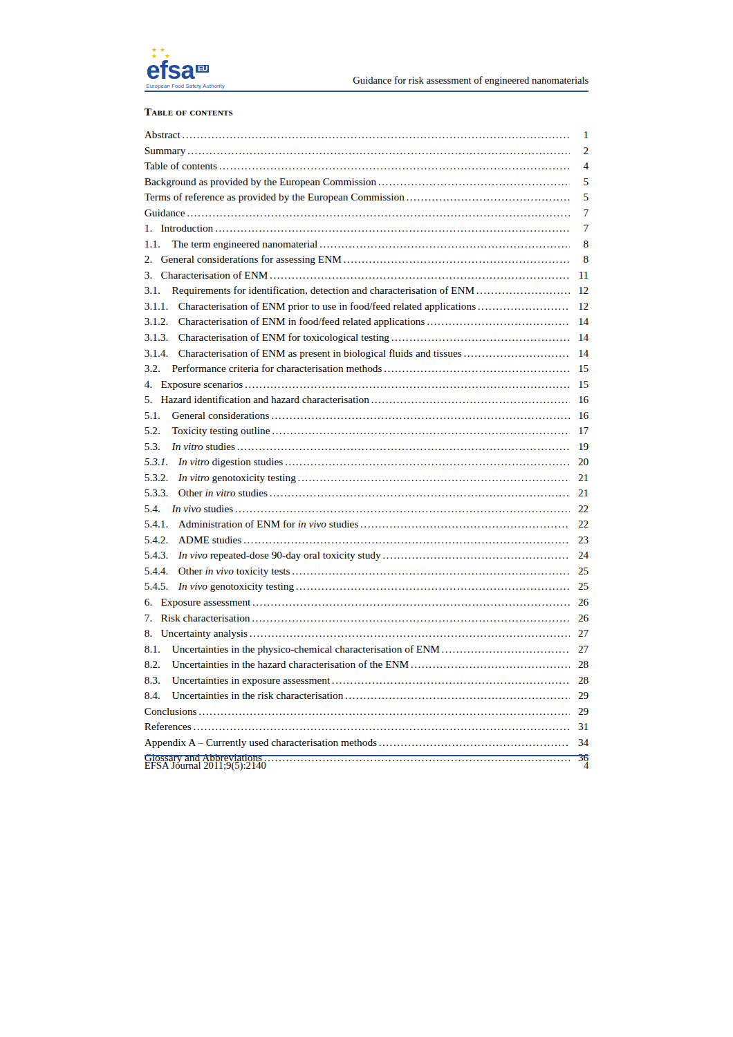★ ★
★ ★ efsaEU European Food Safety Authority
Guidance for risk assessment of engineered nanomaterials
Table of contents
Abstract.................................................................................................................................................................................................. 1
Summary.................................................................................................................................................................................................. 2
Table of contents.................................................................................................................................................................................................. 4
Background as provided by the European Commission.................................................................................................................................................................................................. 5
Terms of reference as provided by the European Commission.................................................................................................................................................................................................. 5
Guidance.................................................................................................................................................................................................. 7
1. Introduction.................................................................................................................................................................................................. 7
1.1. The term engineered nanomaterial.................................................................................................................................................................................................. 8
2. General considerations for assessing ENM.................................................................................................................................................................................................. 8
3. Characterisation of ENM.................................................................................................................................................................................................. 11
3.1. Requirements for identification, detection and characterisation of ENM.................................................................................................................................................................................................. 12
3.1.1. Characterisation of ENM prior to use in food/feed related applications.................................................................................................................................................................................................. 12
3.1.2. Characterisation of ENM in food/feed related applications.................................................................................................................................................................................................. 14
3.1.3. Characterisation of ENM for toxicological testing.................................................................................................................................................................................................. 14
3.1.4. Characterisation of ENM as present in biological fluids and tissues.................................................................................................................................................................................................. 14
3.2. Performance criteria for characterisation methods.................................................................................................................................................................................................. 15
4. Exposure scenarios.................................................................................................................................................................................................. 15
5. Hazard identification and hazard characterisation.................................................................................................................................................................................................. 16
5.1. General considerations.................................................................................................................................................................................................. 16
5.2. Toxicity testing outline.................................................................................................................................................................................................. 17
5.3. In vitro studies.................................................................................................................................................................................................. 19
5.3.1. In vitro digestion studies.................................................................................................................................................................................................. 20
5.3.2. In vitro genotoxicity testing.................................................................................................................................................................................................. 21
5.3.3. Other in vitro studies.................................................................................................................................................................................................. 21
5.4. In vivo studies.................................................................................................................................................................................................. 22
5.4.1. Administration of ENM for in vivo studies.................................................................................................................................................................................................. 22
5.4.2. ADME studies.................................................................................................................................................................................................. 23
5.4.3. In vivo repeated-dose 90-day oral toxicity study.................................................................................................................................................................................................. 24
5.4.4. Other in vivo toxicity tests.................................................................................................................................................................................................. 25
5.4.5. In vivo genotoxicity testing.................................................................................................................................................................................................. 25
6. Exposure assessment.................................................................................................................................................................................................. 26
7. Risk characterisation.................................................................................................................................................................................................. 26
8. Uncertainty analysis.................................................................................................................................................................................................. 27
8.1. Uncertainties in the physico-chemical characterisation of ENM.................................................................................................................................................................................................. 27
8.2. Uncertainties in the hazard characterisation of the ENM.................................................................................................................................................................................................. 28
8.3. Uncertainties in exposure assessment.................................................................................................................................................................................................. 28
8.4. Uncertainties in the risk characterisation.................................................................................................................................................................................................. 29
Conclusions.................................................................................................................................................................................................. 29
References.................................................................................................................................................................................................. 31
Appendix A – Currently used characterisation methods.................................................................................................................................................................................................. 34
Glossary and Abbreviations.................................................................................................................................................................................................. 36
EFSA Journal 2011;9(5):2140 4